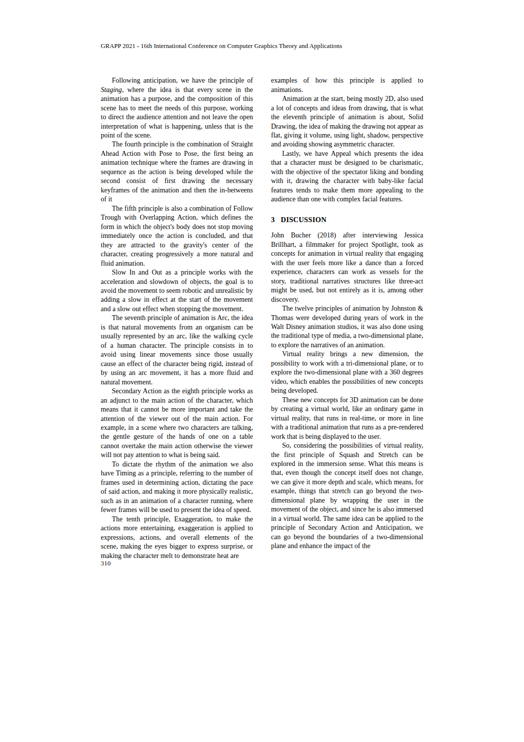GRAPP 2021 - 16th International Conference on Computer Graphics Theory and Applications
Following anticipation, we have the principle of Staging, where the idea is that every scene in the animation has a purpose, and the composition of this scene has to meet the needs of this purpose, working to direct the audience attention and not leave the open interpretation of what is happening, unless that is the point of the scene.
The fourth principle is the combination of Straight Ahead Action with Pose to Pose, the first being an animation technique where the frames are drawing in sequence as the action is being developed while the second consist of first drawing the necessary keyframes of the animation and then the in-betweens of it
The fifth principle is also a combination of Follow Trough with Overlapping Action, which defines the form in which the object's body does not stop moving immediately once the action is concluded, and that they are attracted to the gravity's center of the character, creating progressively a more natural and fluid animation.
Slow In and Out as a principle works with the acceleration and slowdown of objects, the goal is to avoid the movement to seem robotic and unrealistic by adding a slow in effect at the start of the movement and a slow out effect when stopping the movement.
The seventh principle of animation is Arc, the idea is that natural movements from an organism can be usually represented by an arc, like the walking cycle of a human character. The principle consists in to avoid using linear movements since those usually cause an effect of the character being rigid, instead of by using an arc movement, it has a more fluid and natural movement.
Secondary Action as the eighth principle works as an adjunct to the main action of the character, which means that it cannot be more important and take the attention of the viewer out of the main action. For example, in a scene where two characters are talking, the gentle gesture of the hands of one on a table cannot overtake the main action otherwise the viewer will not pay attention to what is being said.
To dictate the rhythm of the animation we also have Timing as a principle, referring to the number of frames used in determining action, dictating the pace of said action, and making it more physically realistic, such as in an animation of a character running, where fewer frames will be used to present the idea of speed.
The tenth principle, Exaggeration, to make the actions more entertaining, exaggeration is applied to expressions, actions, and overall elements of the scene, making the eyes bigger to express surprise, or making the character melt to demonstrate heat are
examples of how this principle is applied to animations.
Animation at the start, being mostly 2D, also used a lot of concepts and ideas from drawing, that is what the eleventh principle of animation is about, Solid Drawing, the idea of making the drawing not appear as flat, giving it volume, using light, shadow, perspective and avoiding showing asymmetric character.
Lastly, we have Appeal which presents the idea that a character must be designed to be charismatic, with the objective of the spectator liking and bonding with it, drawing the character with baby-like facial features tends to make them more appealing to the audience than one with complex facial features.
3 DISCUSSION
John Bucher (2018) after interviewing Jessica Brillhart, a filmmaker for project Spotlight, took as concepts for animation in virtual reality that engaging with the user feels more like a dance than a forced experience, characters can work as vessels for the story, traditional narratives structures like three-act might be used, but not entirely as it is, among other discovery.
The twelve principles of animation by Johnston & Thomas were developed during years of work in the Walt Disney animation studios, it was also done using the traditional type of media, a two-dimensional plane, to explore the narratives of an animation.
Virtual reality brings a new dimension, the possibility to work with a tri-dimensional plane, or to explore the two-dimensional plane with a 360 degrees video, which enables the possibilities of new concepts being developed.
These new concepts for 3D animation can be done by creating a virtual world, like an ordinary game in virtual reality, that runs in real-time, or more in line with a traditional animation that runs as a pre-rendered work that is being displayed to the user.
So, considering the possibilities of virtual reality, the first principle of Squash and Stretch can be explored in the immersion sense. What this means is that, even though the concept itself does not change, we can give it more depth and scale, which means, for example, things that stretch can go beyond the two-dimensional plane by wrapping the user in the movement of the object, and since he is also immersed in a virtual world. The same idea can be applied to the principle of Secondary Action and Anticipation, we can go beyond the boundaries of a two-dimensional plane and enhance the impact of the
310